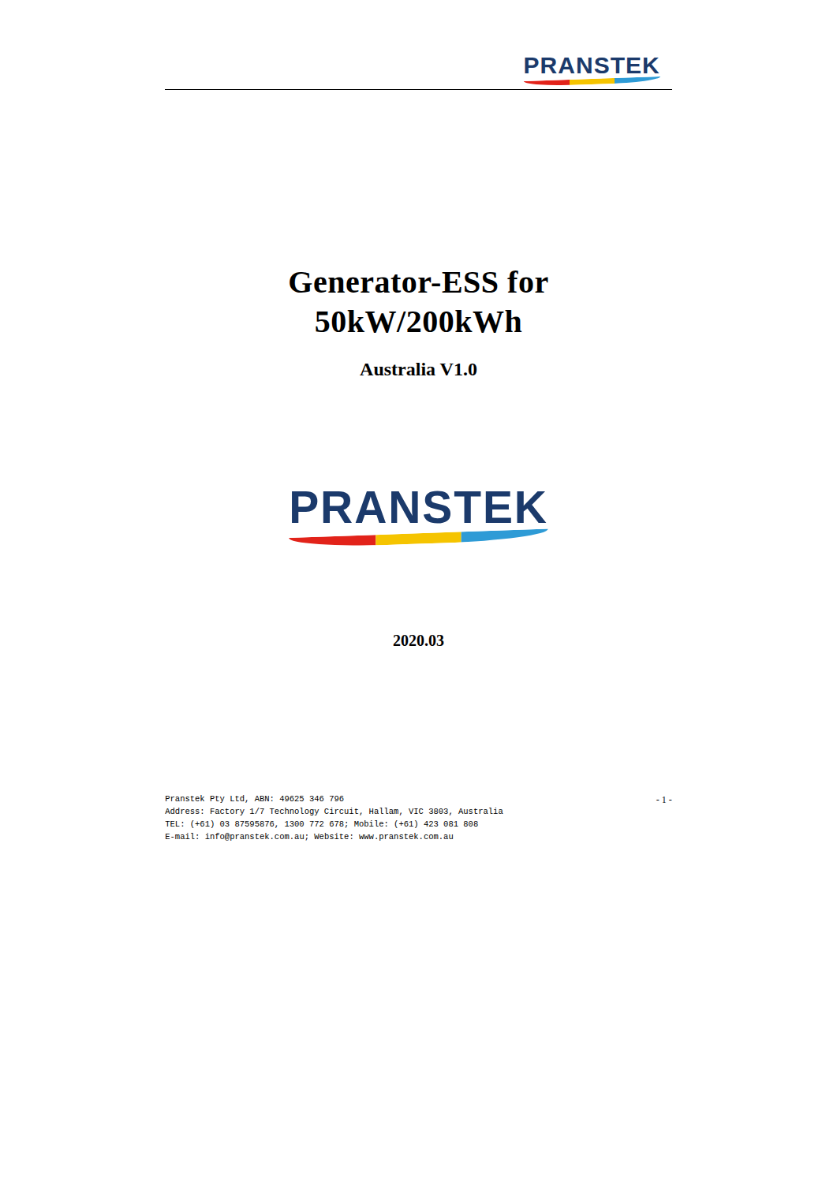PRANSTEK
Generator-ESS for
50kW/200kWh
Australia V1.0
PRANSTEK
2020.03
- 1 -
Pranstek Pty Ltd, ABN: 49625 346 796
Address: Factory 1/7 Technology Circuit, Hallam, VIC 3803, Australia
TEL: (+61) 03 87595876, 1300 772 678; Mobile: (+61) 423 081 808
E-mail: info@pranstek.com.au; Website: www.pranstek.com.au